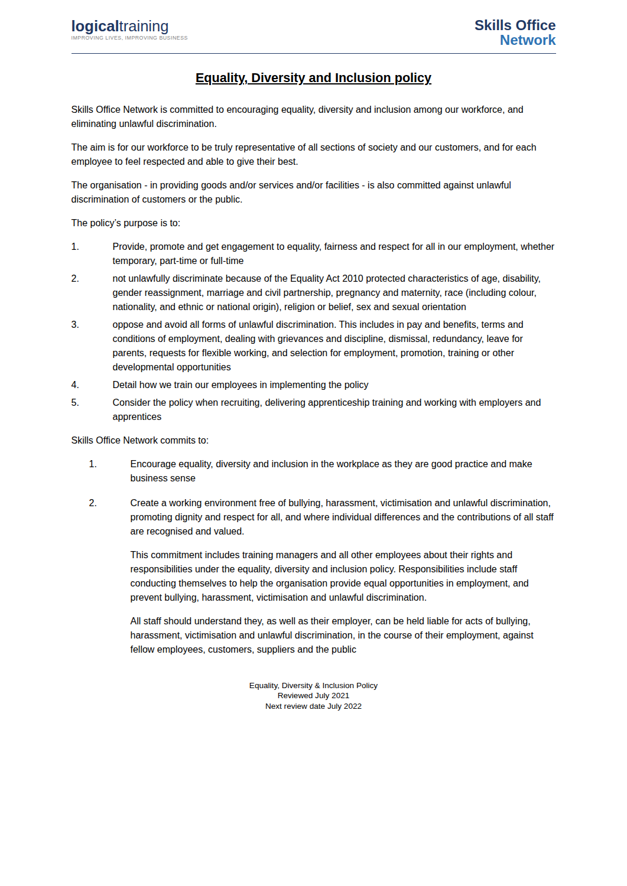logical training
Improving Lives, Improving Business
Skills Office
Network
Equality, Diversity and Inclusion policy
Skills Office Network is committed to encouraging equality, diversity and inclusion among our workforce, and eliminating unlawful discrimination.
The aim is for our workforce to be truly representative of all sections of society and our customers, and for each employee to feel respected and able to give their best.
The organisation - in providing goods and/or services and/or facilities - is also committed against unlawful discrimination of customers or the public.
The policy’s purpose is to:
Provide, promote and get engagement to equality, fairness and respect for all in our employment, whether temporary, part-time or full-time
not unlawfully discriminate because of the Equality Act 2010 protected characteristics of age, disability, gender reassignment, marriage and civil partnership, pregnancy and maternity, race (including colour, nationality, and ethnic or national origin), religion or belief, sex and sexual orientation
oppose and avoid all forms of unlawful discrimination. This includes in pay and benefits, terms and conditions of employment, dealing with grievances and discipline, dismissal, redundancy, leave for parents, requests for flexible working, and selection for employment, promotion, training or other developmental opportunities
Detail how we train our employees in implementing the policy
Consider the policy when recruiting, delivering apprenticeship training and working with employers and apprentices
Skills Office Network commits to:
Encourage equality, diversity and inclusion in the workplace as they are good practice and make business sense
Create a working environment free of bullying, harassment, victimisation and unlawful discrimination, promoting dignity and respect for all, and where individual differences and the contributions of all staff are recognised and valued.
This commitment includes training managers and all other employees about their rights and responsibilities under the equality, diversity and inclusion policy. Responsibilities include staff conducting themselves to help the organisation provide equal opportunities in employment, and prevent bullying, harassment, victimisation and unlawful discrimination.
All staff should understand they, as well as their employer, can be held liable for acts of bullying, harassment, victimisation and unlawful discrimination, in the course of their employment, against fellow employees, customers, suppliers and the public
Equality, Diversity & Inclusion Policy
Reviewed July 2021
Next review date July 2022